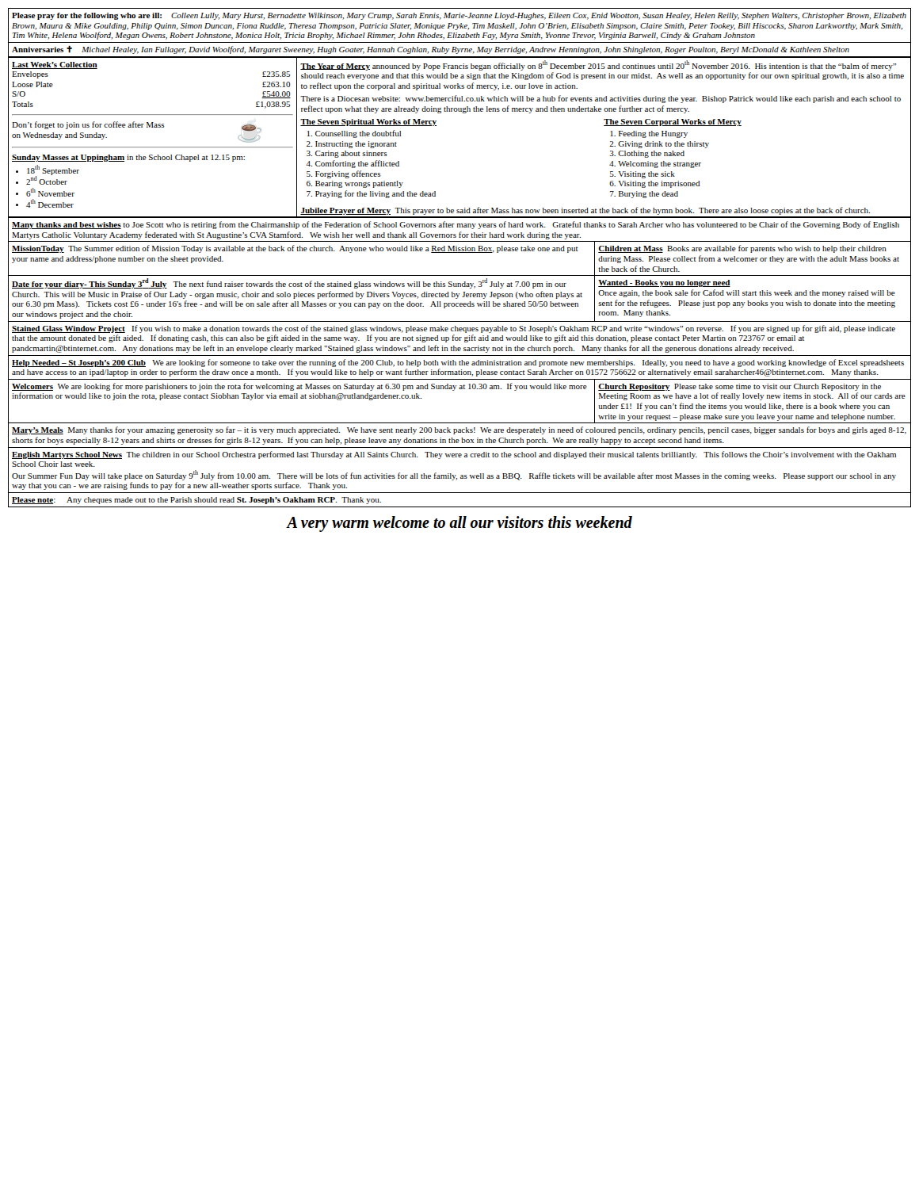| Please pray for the following who are ill: Colleen Lully, Mary Hurst, Bernadette Wilkinson, Mary Crump, Sarah Ennis, Marie-Jeanne Lloyd-Hughes, Eileen Cox, Enid Wootton, Susan Healey, Helen Reilly, Stephen Walters, Christopher Brown, Elizabeth Brown, Maura & Mike Goulding, Philip Quinn, Simon Duncan, Fiona Ruddle, Theresa Thompson, Patricia Slater, Monique Pryke, Tim Maskell, John O’Brien, Elisabeth Simpson, Claire Smith, Peter Tookey, Bill Hiscocks, Sharon Larkworthy, Mark Smith, Tim White, Helena Woolford, Megan Owens, Robert Johnstone, Monica Holt, Tricia Brophy, Michael Rimmer, John Rhodes, Elizabeth Fay, Myra Smith, Yvonne Trevor, Virginia Barwell, Cindy & Graham Johnston |
| Anniversaries ✝ Michael Healey, Ian Fullager, David Woolford, Margaret Sweeney, Hugh Goater, Hannah Coghlan, Ruby Byrne, May Berridge, Andrew Hennington, John Shingleton, Roger Poulton, Beryl McDonald & Kathleen Shelton |
| / Last Week’s Collection / / Envelopes / £235.85 / / Loose Plate / £263.10 / / S/O / £540.00 / / Totals / £1,038.95 / / Don’t forget to join us for coffee after Mass on Wednesday and Sunday. / ☕ / Sunday Masses at Uppingham in the School Chapel at 12.15 pm: 18 th September 2 nd October 6 th November 4 th December | The Year of Mercy announced by Pope Francis began officially on 8 th December 2015 and continues until 20 th November 2016. His intention is that the “balm of mercy” should reach everyone and that this would be a sign that the Kingdom of God is present in our midst. As well as an opportunity for our own spiritual growth, it is also a time to reflect upon the corporal and spiritual works of mercy, i.e. our love in action. There is a Diocesan website: www.bemerciful.co.uk which will be a hub for events and activities during the year. Bishop Patrick would like each parish and each school to reflect upon what they are already doing through the lens of mercy and then undertake one further act of mercy. / The Seven Spiritual Works of Mercy / The Seven Corporal Works of Mercy / / Counselling the doubtful Instructing the ignorant Caring about sinners Comforting the afflicted Forgiving offences Bearing wrongs patiently Praying for the living and the dead / Feeding the Hungry Giving drink to the thirsty Clothing the naked Welcoming the stranger Visiting the sick Visiting the imprisoned Burying the dead / Jubilee Prayer of Mercy This prayer to be said after Mass has now been inserted at the back of the hymn book. There are also loose copies at the back of church. |
| Many thanks and best wishes to Joe Scott who is retiring from the Chairmanship of the Federation of School Governors after many years of hard work. Grateful thanks to Sarah Archer who has volunteered to be Chair of the Governing Body of English Martyrs Catholic Voluntary Academy federated with St Augustine’s CVA Stamford. We wish her well and thank all Governors for their hard work during the year. |
| MissionToday The Summer edition of Mission Today is available at the back of the church. Anyone who would like a Red Mission Box , please take one and put your name and address/phone number on the sheet provided. | Children at Mass Books are available for parents who wish to help their children during Mass. Please collect from a welcomer or they are with the adult Mass books at the back of the Church. |
| Date for your diary- This Sunday 3 rd July The next fund raiser towards the cost of the stained glass windows will be this Sunday, 3 rd July at 7.00 pm in our Church. This will be Music in Praise of Our Lady - organ music, choir and solo pieces performed by Divers Voyces, directed by Jeremy Jepson (who often plays at our 6.30 pm Mass). Tickets cost £6 - under 16's free - and will be on sale after all Masses or you can pay on the door. All proceeds will be shared 50/50 between our windows project and the choir. | Wanted - Books you no longer need Once again, the book sale for Cafod will start this week and the money raised will be sent for the refugees. Please just pop any books you wish to donate into the meeting room. Many thanks. |
| Stained Glass Window Project If you wish to make a donation towards the cost of the stained glass windows, please make cheques payable to St Joseph's Oakham RCP and write “windows” on reverse. If you are signed up for gift aid, please indicate that the amount donated be gift aided. If donating cash, this can also be gift aided in the same way. If you are not signed up for gift aid and would like to gift aid this donation, please contact Peter Martin on 723767 or email at pandcmartin@btinternet.com. Any donations may be left in an envelope clearly marked "Stained glass windows" and left in the sacristy not in the church porch. Many thanks for all the generous donations already received. |
| Help Needed – St Joseph’s 200 Club We are looking for someone to take over the running of the 200 Club, to help both with the administration and promote new memberships. Ideally, you need to have a good working knowledge of Excel spreadsheets and have access to an ipad/laptop in order to perform the draw once a month. If you would like to help or want further information, please contact Sarah Archer on 01572 756622 or alternatively email saraharcher46@btinternet.com. Many thanks. |
| Welcomers We are looking for more parishioners to join the rota for welcoming at Masses on Saturday at 6.30 pm and Sunday at 10.30 am. If you would like more information or would like to join the rota, please contact Siobhan Taylor via email at siobhan@rutlandgardener.co.uk. | Church Repository Please take some time to visit our Church Repository in the Meeting Room as we have a lot of really lovely new items in stock. All of our cards are under £1! If you can’t find the items you would like, there is a book where you can write in your request – please make sure you leave your name and telephone number. |
| Mary’s Meals Many thanks for your amazing generosity so far – it is very much appreciated. We have sent nearly 200 back packs! We are desperately in need of coloured pencils, ordinary pencils, pencil cases, bigger sandals for boys and girls aged 8-12, shorts for boys especially 8-12 years and shirts or dresses for girls 8-12 years. If you can help, please leave any donations in the box in the Church porch. We are really happy to accept second hand items. |
| English Martyrs School News The children in our School Orchestra performed last Thursday at All Saints Church. They were a credit to the school and displayed their musical talents brilliantly. This follows the Choir’s involvement with the Oakham School Choir last week. Our Summer Fun Day will take place on Saturday 9 th July from 10.00 am. There will be lots of fun activities for all the family, as well as a BBQ. Raffle tickets will be available after most Masses in the coming weeks. Please support our school in any way that you can - we are raising funds to pay for a new all-weather sports surface. Thank you. |
| Please note : Any cheques made out to the Parish should read St. Joseph’s Oakham RCP . Thank you. |
A very warm welcome to all our visitors this weekend